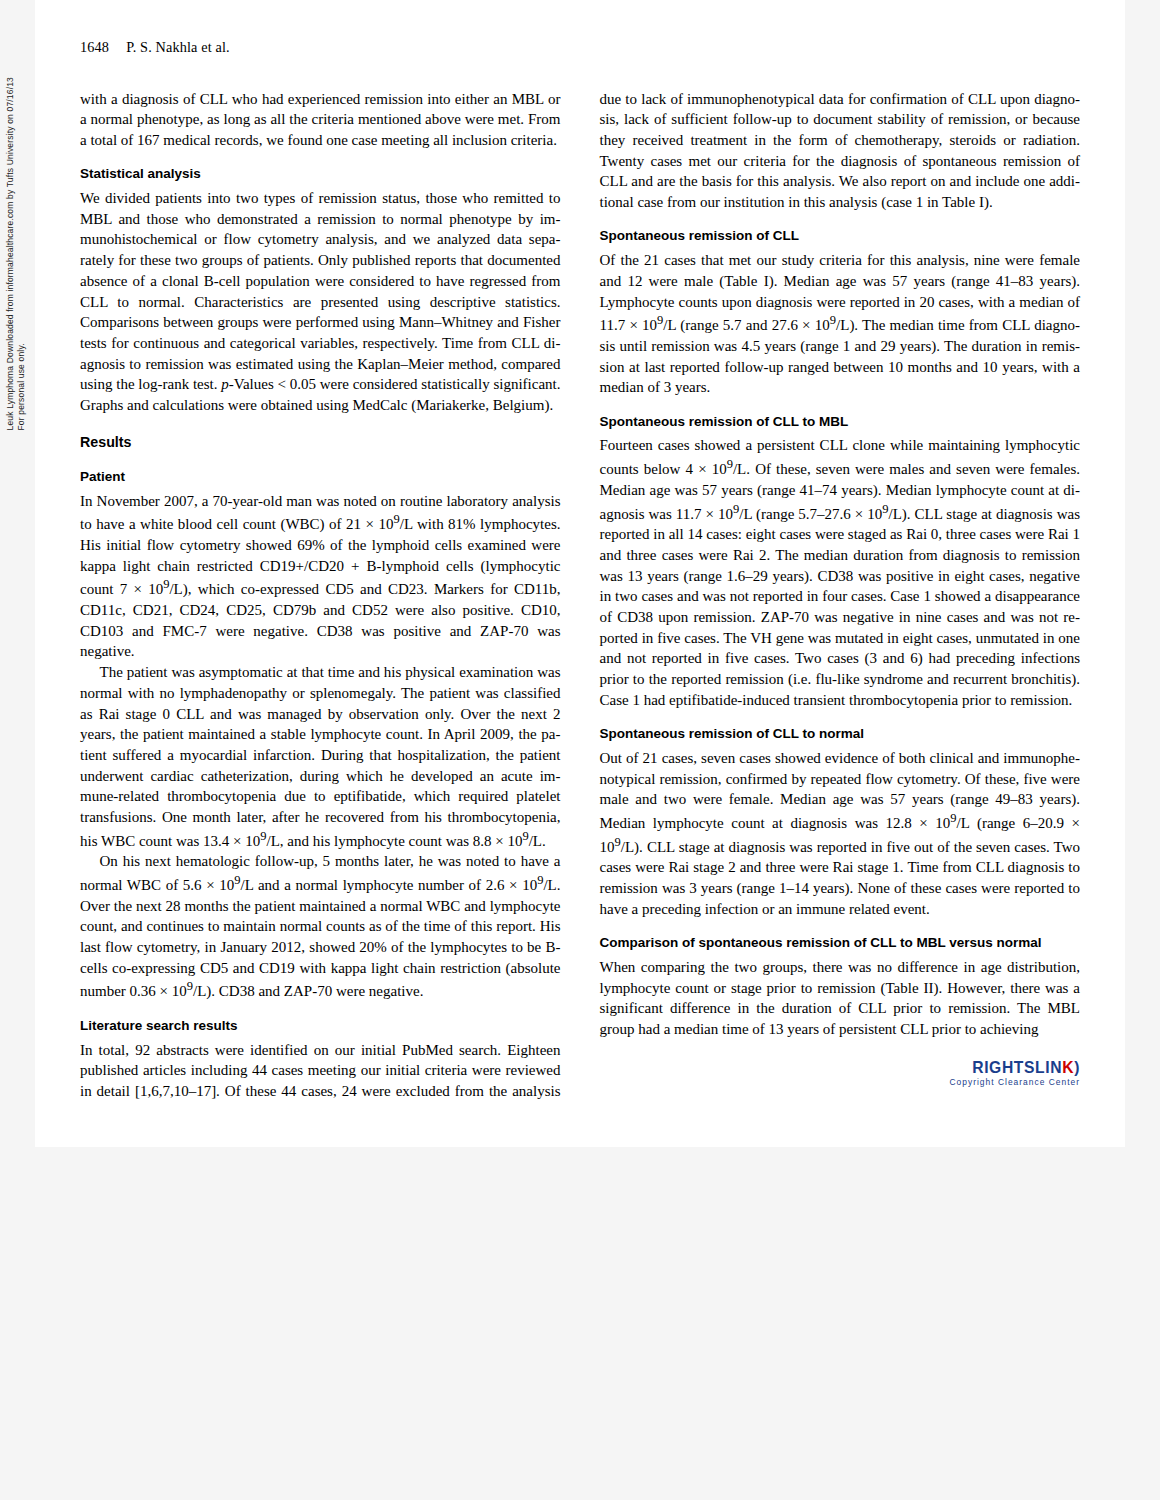Leuk Lymphoma Downloaded from informahealthcare.com by Tufts University on 07/16/13
For personal use only.
1648 P. S. Nakhla et al.
with a diagnosis of CLL who had experienced remission into either an MBL or a normal phenotype, as long as all the criteria mentioned above were met. From a total of 167 medical records, we found one case meeting all inclusion criteria.
Statistical analysis
We divided patients into two types of remission status, those who remitted to MBL and those who demonstrated a remission to normal phenotype by immunohistochemical or flow cytometry analysis, and we analyzed data separately for these two groups of patients. Only published reports that documented absence of a clonal B-cell population were considered to have regressed from CLL to normal. Characteristics are presented using descriptive statistics. Comparisons between groups were performed using Mann–Whitney and Fisher tests for continuous and categorical variables, respectively. Time from CLL diagnosis to remission was estimated using the Kaplan–Meier method, compared using the log-rank test. p-Values < 0.05 were considered statistically significant. Graphs and calculations were obtained using MedCalc (Mariakerke, Belgium).
Results
Patient
In November 2007, a 70-year-old man was noted on routine laboratory analysis to have a white blood cell count (WBC) of 21 × 109/L with 81% lymphocytes. His initial flow cytometry showed 69% of the lymphoid cells examined were kappa light chain restricted CD19+/CD20 + B-lymphoid cells (lymphocytic count 7 × 109/L), which co-expressed CD5 and CD23. Markers for CD11b, CD11c, CD21, CD24, CD25, CD79b and CD52 were also positive. CD10, CD103 and FMC-7 were negative. CD38 was positive and ZAP-70 was negative.
The patient was asymptomatic at that time and his physical examination was normal with no lymphadenopathy or splenomegaly. The patient was classified as Rai stage 0 CLL and was managed by observation only. Over the next 2 years, the patient maintained a stable lymphocyte count. In April 2009, the patient suffered a myocardial infarction. During that hospitalization, the patient underwent cardiac catheterization, during which he developed an acute immune-related thrombocytopenia due to eptifibatide, which required platelet transfusions. One month later, after he recovered from his thrombocytopenia, his WBC count was 13.4 × 109/L, and his lymphocyte count was 8.8 × 109/L.
On his next hematologic follow-up, 5 months later, he was noted to have a normal WBC of 5.6 × 109/L and a normal lymphocyte number of 2.6 × 109/L. Over the next 28 months the patient maintained a normal WBC and lymphocyte count, and continues to maintain normal counts as of the time of this report. His last flow cytometry, in January 2012, showed 20% of the lymphocytes to be B-cells co-expressing CD5 and CD19 with kappa light chain restriction (absolute number 0.36 × 109/L). CD38 and ZAP-70 were negative.
Literature search results
In total, 92 abstracts were identified on our initial PubMed search. Eighteen published articles including 44 cases meeting our initial criteria were reviewed in detail [1,6,7,10–17]. Of these 44 cases, 24 were excluded from the analysis due to lack of immunophenotypical data for confirmation of CLL upon diagnosis, lack of sufficient follow-up to document stability of remission, or because they received treatment in the form of chemotherapy, steroids or radiation. Twenty cases met our criteria for the diagnosis of spontaneous remission of CLL and are the basis for this analysis. We also report on and include one additional case from our institution in this analysis (case 1 in Table I).
Spontaneous remission of CLL
Of the 21 cases that met our study criteria for this analysis, nine were female and 12 were male (Table I). Median age was 57 years (range 41–83 years). Lymphocyte counts upon diagnosis were reported in 20 cases, with a median of 11.7 × 109/L (range 5.7 and 27.6 × 109/L). The median time from CLL diagnosis until remission was 4.5 years (range 1 and 29 years). The duration in remission at last reported follow-up ranged between 10 months and 10 years, with a median of 3 years.
Spontaneous remission of CLL to MBL
Fourteen cases showed a persistent CLL clone while maintaining lymphocytic counts below 4 × 109/L. Of these, seven were males and seven were females. Median age was 57 years (range 41–74 years). Median lymphocyte count at diagnosis was 11.7 × 109/L (range 5.7–27.6 × 109/L). CLL stage at diagnosis was reported in all 14 cases: eight cases were staged as Rai 0, three cases were Rai 1 and three cases were Rai 2. The median duration from diagnosis to remission was 13 years (range 1.6–29 years). CD38 was positive in eight cases, negative in two cases and was not reported in four cases. Case 1 showed a disappearance of CD38 upon remission. ZAP-70 was negative in nine cases and was not reported in five cases. The VH gene was mutated in eight cases, unmutated in one and not reported in five cases. Two cases (3 and 6) had preceding infections prior to the reported remission (i.e. flu-like syndrome and recurrent bronchitis). Case 1 had eptifibatide-induced transient thrombocytopenia prior to remission.
Spontaneous remission of CLL to normal
Out of 21 cases, seven cases showed evidence of both clinical and immunophenotypical remission, confirmed by repeated flow cytometry. Of these, five were male and two were female. Median age was 57 years (range 49–83 years). Median lymphocyte count at diagnosis was 12.8 × 109/L (range 6–20.9 × 109/L). CLL stage at diagnosis was reported in five out of the seven cases. Two cases were Rai stage 2 and three were Rai stage 1. Time from CLL diagnosis to remission was 3 years (range 1–14 years). None of these cases were reported to have a preceding infection or an immune related event.
Comparison of spontaneous remission of CLL to MBL versus normal
When comparing the two groups, there was no difference in age distribution, lymphocyte count or stage prior to remission (Table II). However, there was a significant difference in the duration of CLL prior to remission. The MBL group had a median time of 13 years of persistent CLL prior to achieving
RIGHTSLINK) Copyright Clearance Center